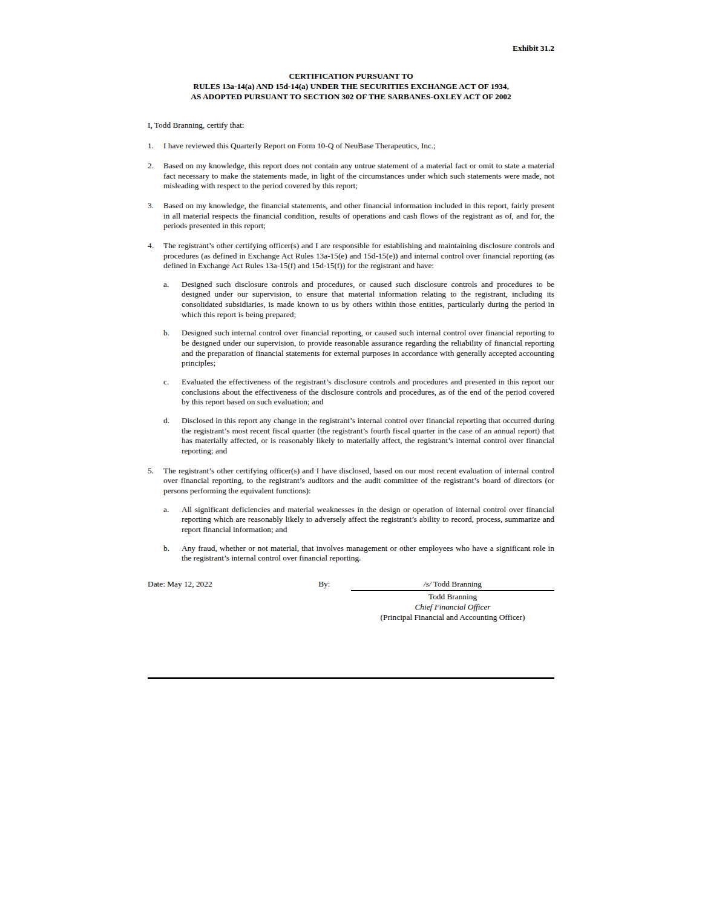Exhibit 31.2
CERTIFICATION PURSUANT TO
RULES 13a-14(a) AND 15d-14(a) UNDER THE SECURITIES EXCHANGE ACT OF 1934,
AS ADOPTED PURSUANT TO SECTION 302 OF THE SARBANES-OXLEY ACT OF 2002
I, Todd Branning, certify that:
I have reviewed this Quarterly Report on Form 10-Q of NeuBase Therapeutics, Inc.;
Based on my knowledge, this report does not contain any untrue statement of a material fact or omit to state a material fact necessary to make the statements made, in light of the circumstances under which such statements were made, not misleading with respect to the period covered by this report;
Based on my knowledge, the financial statements, and other financial information included in this report, fairly present in all material respects the financial condition, results of operations and cash flows of the registrant as of, and for, the periods presented in this report;
The registrant’s other certifying officer(s) and I are responsible for establishing and maintaining disclosure controls and procedures (as defined in Exchange Act Rules 13a-15(e) and 15d-15(e)) and internal control over financial reporting (as defined in Exchange Act Rules 13a-15(f) and 15d-15(f)) for the registrant and have:
Designed such disclosure controls and procedures, or caused such disclosure controls and procedures to be designed under our supervision, to ensure that material information relating to the registrant, including its consolidated subsidiaries, is made known to us by others within those entities, particularly during the period in which this report is being prepared;
Designed such internal control over financial reporting, or caused such internal control over financial reporting to be designed under our supervision, to provide reasonable assurance regarding the reliability of financial reporting and the preparation of financial statements for external purposes in accordance with generally accepted accounting principles;
Evaluated the effectiveness of the registrant’s disclosure controls and procedures and presented in this report our conclusions about the effectiveness of the disclosure controls and procedures, as of the end of the period covered by this report based on such evaluation; and
Disclosed in this report any change in the registrant’s internal control over financial reporting that occurred during the registrant’s most recent fiscal quarter (the registrant’s fourth fiscal quarter in the case of an annual report) that has materially affected, or is reasonably likely to materially affect, the registrant’s internal control over financial reporting; and
The registrant’s other certifying officer(s) and I have disclosed, based on our most recent evaluation of internal control over financial reporting, to the registrant’s auditors and the audit committee of the registrant’s board of directors (or persons performing the equivalent functions):
All significant deficiencies and material weaknesses in the design or operation of internal control over financial reporting which are reasonably likely to adversely affect the registrant’s ability to record, process, summarize and report financial information; and
Any fraud, whether or not material, that involves management or other employees who have a significant role in the registrant’s internal control over financial reporting.
| Date: May 12, 2022 | By: | /s/ Todd Branning Todd Branning Chief Financial Officer (Principal Financial and Accounting Officer) |